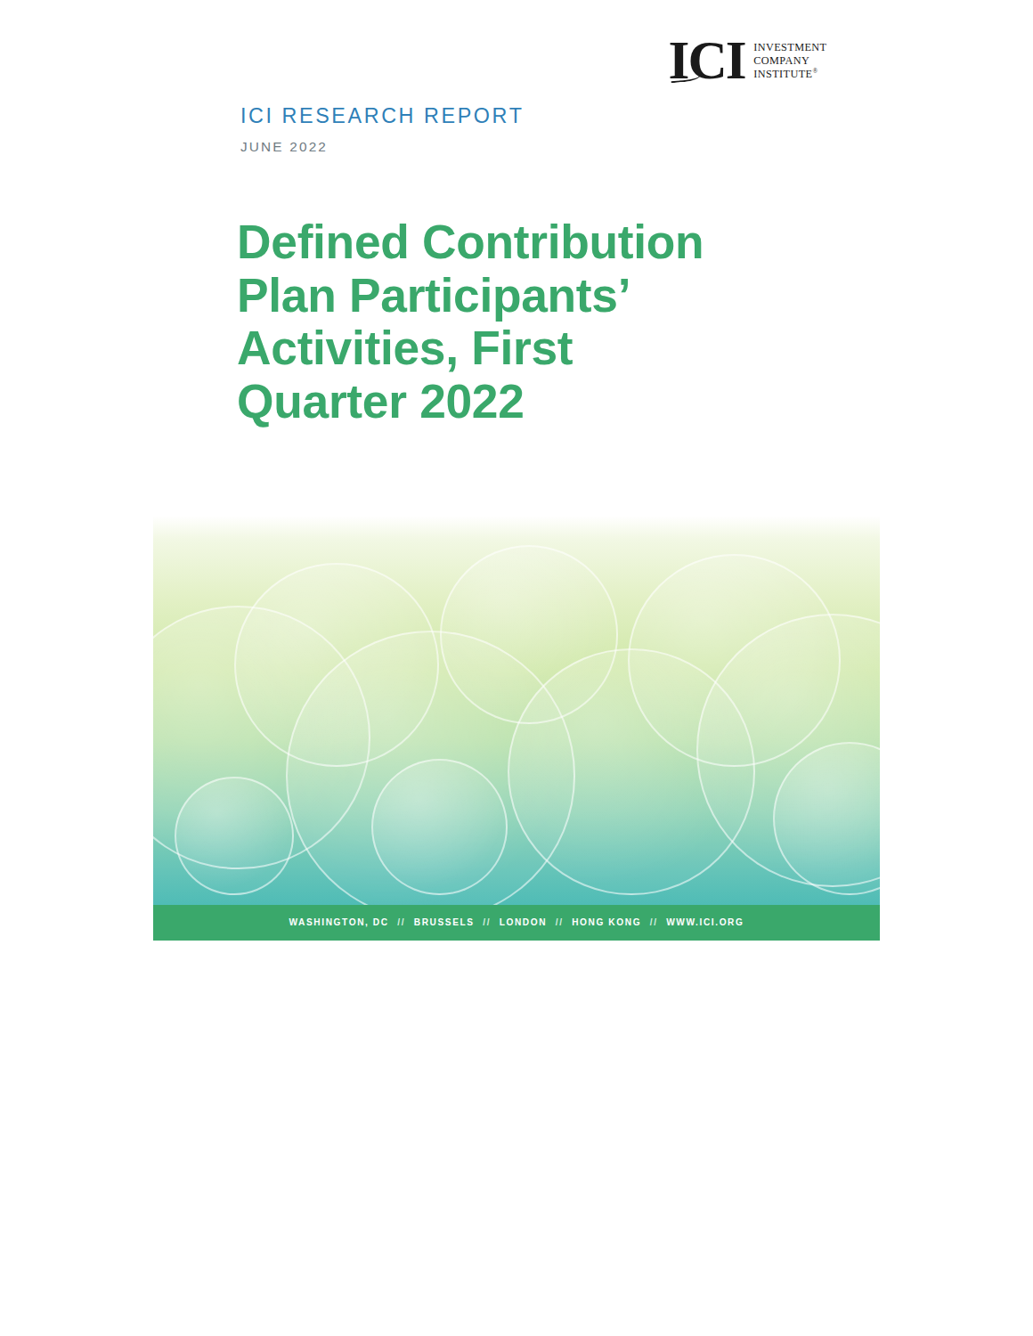ICI
Investment
Company
Institute®
ICI RESEARCH REPORT
JUNE 2022
Defined Contribution Plan Participants’ Activities, First Quarter 2022
WASHINGTON, DC // BRUSSELS // LONDON // HONG KONG // WWW.ICI.ORG